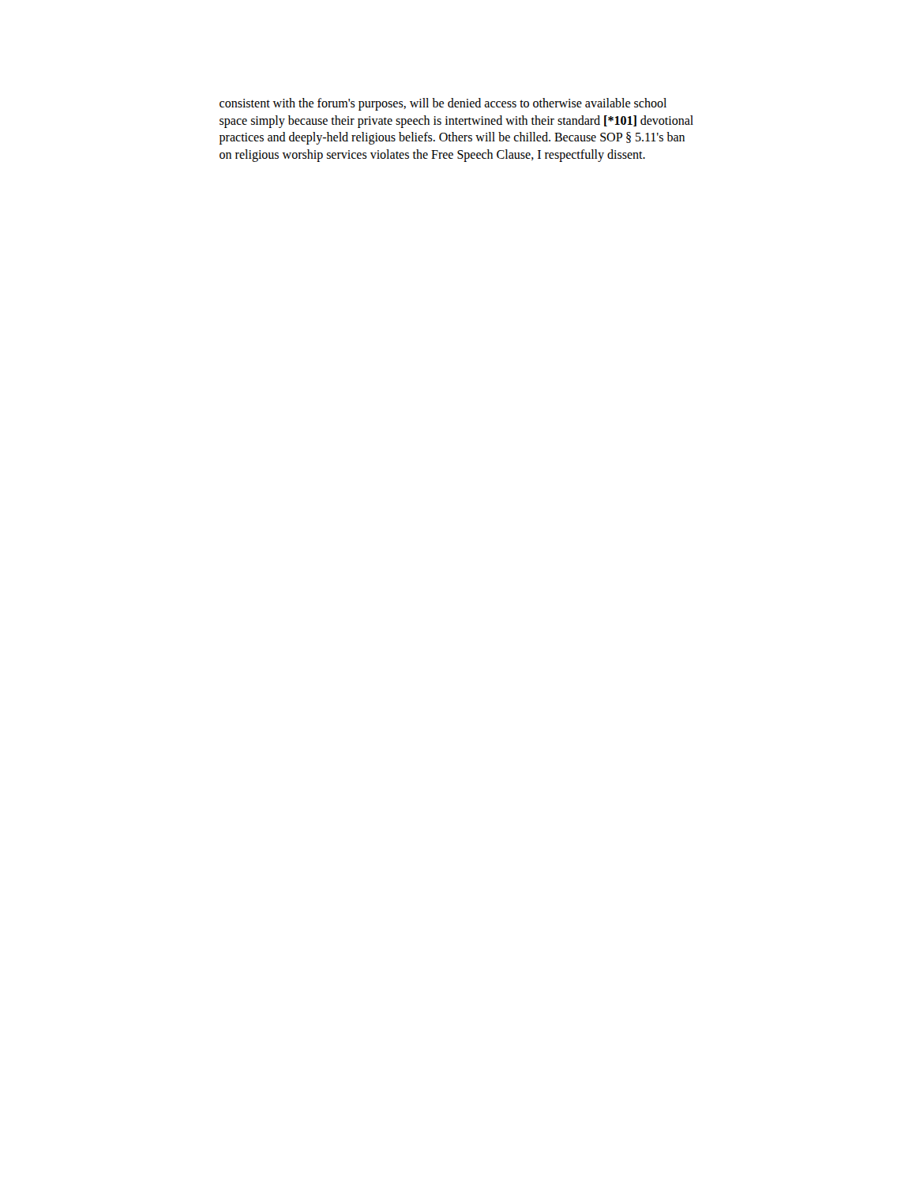consistent with the forum's purposes, will be denied access to otherwise available school space simply because their private speech is intertwined with their standard [*101] devotional practices and deeply-held religious beliefs. Others will be chilled. Because SOP § 5.11's ban on religious worship services violates the Free Speech Clause, I respectfully dissent.